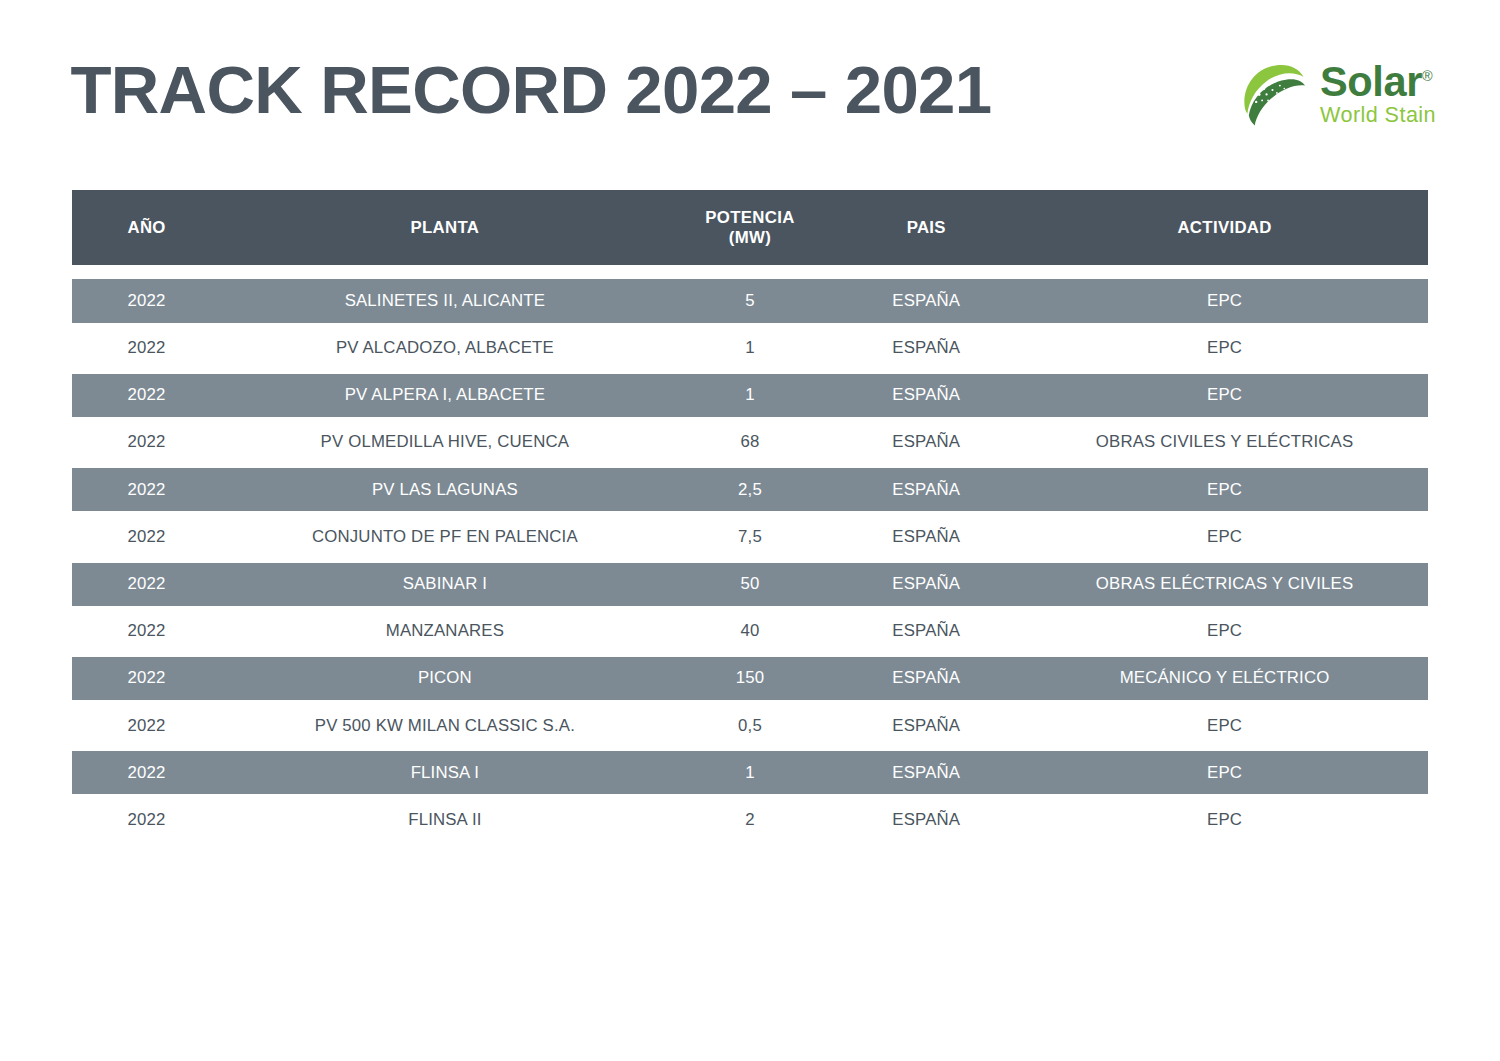Track Record 2022 – 2021
Solar®
World Stain
Track Record 2022 – 2021: plantas, potencia, país y actividad
| Año | Planta | Potencia (MW) | Pais | Actividad |
| --- | --- | --- | --- | --- |
| 2022 | Salinetes II, Alicante | 5 | España | EPC |
| 2022 | PV Alcadozo, Albacete | 1 | España | EPC |
| 2022 | PV Alpera I, Albacete | 1 | España | EPC |
| 2022 | PV Olmedilla Hive, Cuenca | 68 | España | Obras civiles y eléctricas |
| 2022 | PV Las Lagunas | 2,5 | España | EPC |
| 2022 | Conjunto de PF en Palencia | 7,5 | España | EPC |
| 2022 | Sabinar I | 50 | España | Obras eléctricas y civiles |
| 2022 | Manzanares | 40 | España | EPC |
| 2022 | Picon | 150 | España | Mecánico y eléctrico |
| 2022 | PV 500 KW Milan Classic S.A. | 0,5 | España | EPC |
| 2022 | Flinsa I | 1 | España | EPC |
| 2022 | Flinsa II | 2 | España | EPC |